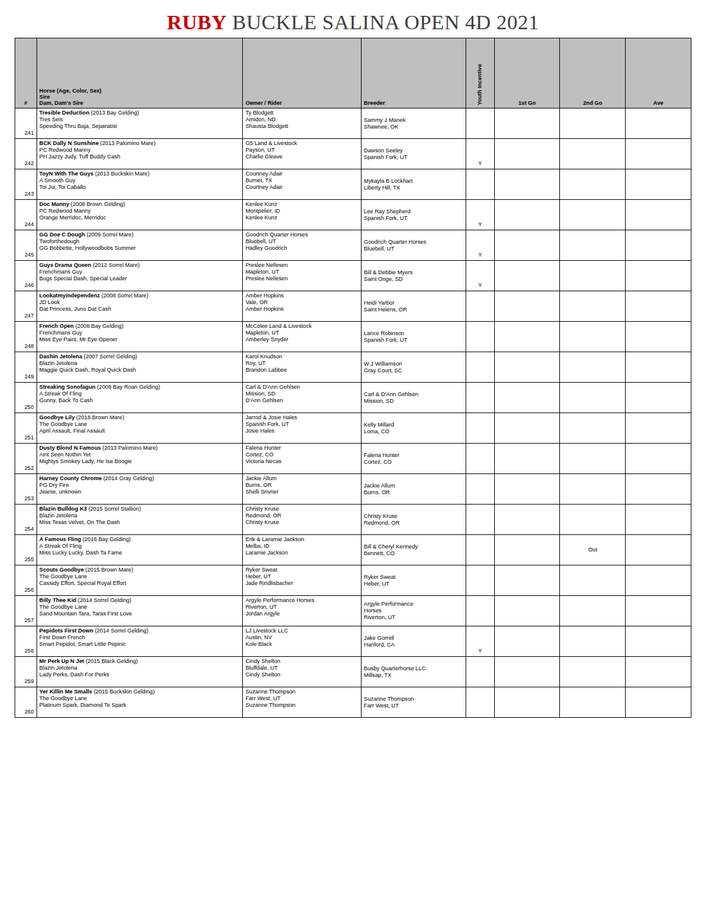RUBY BUCKLE SALINA OPEN 4D 2021
| # | Horse (Age, Color, Sex) Sire Dam, Dam's Sire | Owner / Rider | Breeder | Youth Incentive | 1st Go | 2nd Go | Ave |
| --- | --- | --- | --- | --- | --- | --- | --- |
| 241 | Tresible Deduction (2013 Bay Gelding) Tres Seis Speeding Thru Baja, Separatist | Ty Blodgett Amidon, ND Shausta Blodgett | Sammy J Manek Shawnee, OK | | | | |
| 242 | BCK Dally N Sunshine (2013 Palomino Mare) PC Redwood Manny PH Jazzy Judy, Tuff Buddy Cash | G5 Land & Livestock Payson, UT Charlie Gleave | Dawson Seeley Spanish Fork, UT | Y | | | |
| 243 | ToyN With The Guys (2013 Buckskin Mare) A Smooth Guy Toi Joi, Toi Caballo | Courtney Adair Burnet, TX Courtney Adair | Mykayla B Lockhart Liberty Hill, TX | | | | |
| 244 | Doc Manny (2008 Brown Gelding) PC Redwood Manny Orange Merridoc, Merridoc | Kenlee Kunz Montpelier, ID Kenlee Kunz | Lee Ray Shepherd Spanish Fork, UT | Y | | | |
| 245 | GG Doe C Dough (2009 Sorrel Mare) Twoforthedough GG Bobbette, Hollywoodbobs Summer | Goodrich Quarter Horses Bluebell, UT Hadley Goodrich | Goodrich Quarter Horses Bluebell, UT | Y | | | |
| 246 | Guys Drama Queen (2012 Sorrel Mare) Frenchmans Guy Bugs Special Dash, Special Leader | Preslee Nellesen Mapleton, UT Preslee Nellesen | Bill & Debbie Myers Saint Onge, SD | Y | | | |
| 247 | Lookatmyindependenz (2008 Sorrel Mare) JD Look Dat Princess, Juno Dat Cash | Amber Hopkins Vale, OR Amber Hopkins | Heidi Yarbor Saint Helens, OR | | | | |
| 248 | French Open (2008 Bay Gelding) Frenchmans Guy Miss Eye Paint, Mr Eye Opener | McColee Land & Livestock Mapleton, UT Amberley Snyder | Lance Robinson Spanish Fork, UT | | | | |
| 249 | Dashin Jetolena (2007 Sorrel Gelding) Blazin Jetolena Maggie Quick Dash, Royal Quick Dash | Karol Knudson Roy, UT Brandon Labbee | W J Williamson Gray Court, SC | | | | |
| 250 | Streaking Sonofagun (2008 Bay Roan Gelding) A Streak Of Fling Gunny, Back To Cash | Carl & D'Ann Gehlsen Mission, SD D'Ann Gehlsen | Carl & D'Ann Gehlsen Mission, SD | | | | |
| 251 | Goodbye Lily (2018 Brown Mare) The Goodbye Lane April Assault, Final Assault | Jarrod & Josie Hales Spanish Fork, UT Josie Hales | Kelly Millard Loma, CO | | | | |
| 252 | Dusty Blond N Famous (2013 Palomino Mare) Aint Seen Nothin Yet Mightys Smokey Lady, He Isa Boogie | Falena Hunter Cortez, CO Victoria Necas | Falena Hunter Cortez, CO | | | | |
| 253 | Harney County Chrome (2014 Gray Gelding) PG Dry Fire Jeanie, unknown | Jackie Allum Burns, OR Shelli Srivner | Jackie Allum Burns, OR | | | | |
| 254 | Blazin Bulldog K3 (2015 Sorrel Stallion) Blazin Jetolena Miss Texas Velvet, On The Dash | Christy Kruse Redmond, OR Christy Kruse | Christy Kruse Redmond, OR | | | | |
| 255 | A Famous Fling (2016 Bay Gelding) A Streak Of Fling Miss Lucky Lucky, Dash Ta Fame | Erik & Laramie Jackson Melba, ID Laramie Jackson | Bill & Cheryl Kennedy Bennett, CO | | | Out | |
| 256 | Scouts Goodbye (2015 Brown Mare) The Goodbye Lane Cassidy Effort, Special Royal Effort | Ryker Sweat Heber, UT Jade Rindlisbacher | Ryker Sweat Heber, UT | | | | |
| 257 | Billy Thee Kid (2014 Sorrel Gelding) The Goodbye Lane Sand Mountain Tara, Taras First Love | Argyle Performance Horses Riverton, UT Jordan Argyle | Argyle Performance Horses Riverton, UT | | | | |
| 258 | Pepidots First Down (2014 Sorrel Gelding) First Down French Smart Pepidot, Smart Little Pepinic | LJ Livestock LLC Austin, NV Kole Black | Jake Gorrell Hanford, CA | Y | | | |
| 259 | Mr Perk Up N Jet (2015 Black Gelding) Blazin Jetolena Lady Perks, Dash For Perks | Cindy Shelton Bluffdale, UT Cindy Shelton | Busby Quarterhorse LLC Millsap, TX | | | | |
| 260 | Yer Killin Me Smalls (2015 Buckskin Gelding) The Goodbye Lane Platinum Spark, Diamond Te Spark | Suzanne Thompson Farr West, UT Suzanne Thompson | Suzanne Thompson Farr West, UT | | | | |